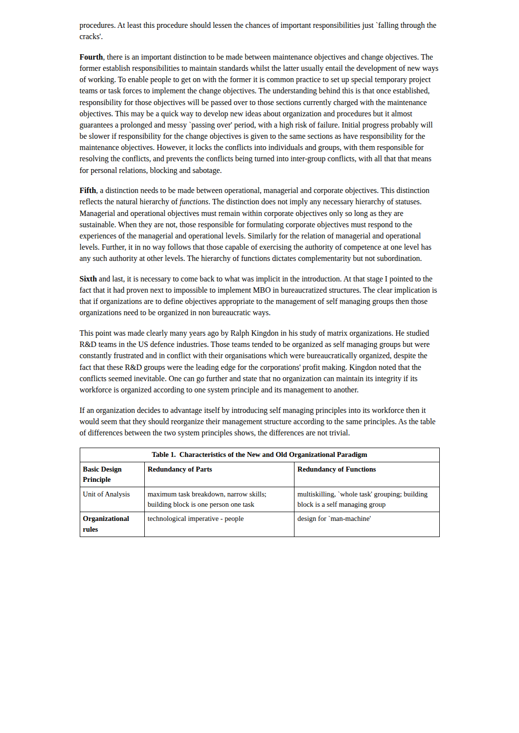procedures. At least this procedure should lessen the chances of important responsibilities just `falling through the cracks'.
Fourth, there is an important distinction to be made between maintenance objectives and change objectives. The former establish responsibilities to maintain standards whilst the latter usually entail the development of new ways of working. To enable people to get on with the former it is common practice to set up special temporary project teams or task forces to implement the change objectives. The understanding behind this is that once established, responsibility for those objectives will be passed over to those sections currently charged with the maintenance objectives. This may be a quick way to develop new ideas about organization and procedures but it almost guarantees a prolonged and messy `passing over' period, with a high risk of failure. Initial progress probably will be slower if responsibility for the change objectives is given to the same sections as have responsibility for the maintenance objectives. However, it locks the conflicts into individuals and groups, with them responsible for resolving the conflicts, and prevents the conflicts being turned into inter-group conflicts, with all that that means for personal relations, blocking and sabotage.
Fifth, a distinction needs to be made between operational, managerial and corporate objectives. This distinction reflects the natural hierarchy of functions. The distinction does not imply any necessary hierarchy of statuses. Managerial and operational objectives must remain within corporate objectives only so long as they are sustainable. When they are not, those responsible for formulating corporate objectives must respond to the experiences of the managerial and operational levels. Similarly for the relation of managerial and operational levels. Further, it in no way follows that those capable of exercising the authority of competence at one level has any such authority at other levels. The hierarchy of functions dictates complementarity but not subordination.
Sixth and last, it is necessary to come back to what was implicit in the introduction. At that stage I pointed to the fact that it had proven next to impossible to implement MBO in bureaucratized structures. The clear implication is that if organizations are to define objectives appropriate to the management of self managing groups then those organizations need to be organized in non bureaucratic ways.
This point was made clearly many years ago by Ralph Kingdon in his study of matrix organizations. He studied R&D teams in the US defence industries. Those teams tended to be organized as self managing groups but were constantly frustrated and in conflict with their organisations which were bureaucratically organized, despite the fact that these R&D groups were the leading edge for the corporations' profit making. Kingdon noted that the conflicts seemed inevitable. One can go further and state that no organization can maintain its integrity if its workforce is organized according to one system principle and its management to another.
If an organization decides to advantage itself by introducing self managing principles into its workforce then it would seem that they should reorganize their management structure according to the same principles. As the table of differences between the two system principles shows, the differences are not trivial.
Table 1. Characteristics of the New and Old Organizational Paradigm
| Basic Design Principle | Redundancy of Parts | Redundancy of Functions |
| --- | --- | --- |
| Unit of Analysis | maximum task breakdown, narrow skills; building block is one person one task | multiskilling, `whole task' grouping; building block is a self managing group |
| Organizational rules | technological imperative - people | design for `man-machine' |